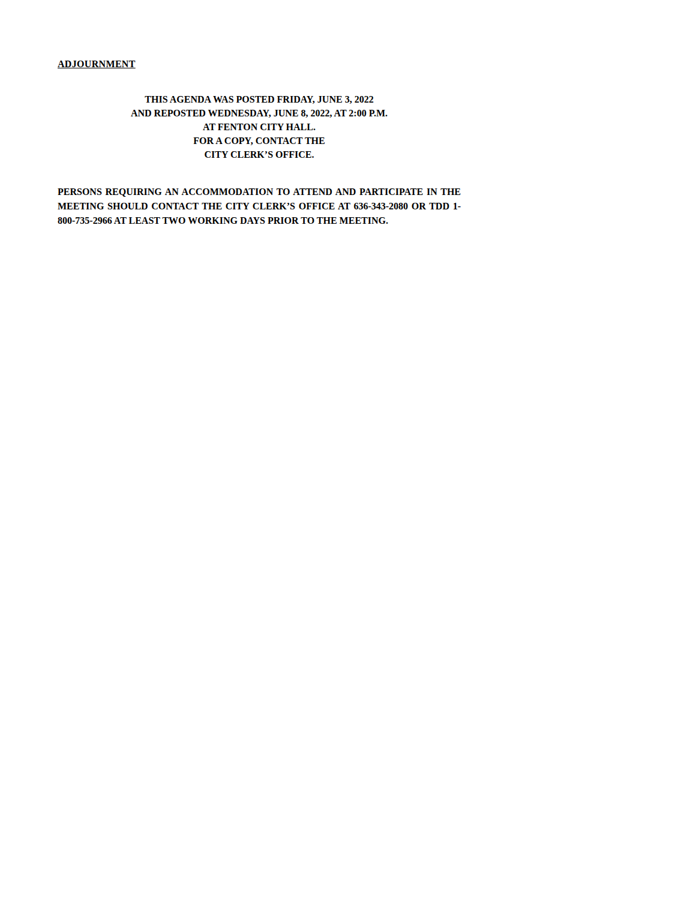Adjournment
This agenda was posted Friday, June 3, 2022
and reposted Wednesday, June 8, 2022, at 2:00 p.m.
at Fenton City Hall.
For a copy, contact the
City Clerk’s Office.
Persons requiring an accommodation to attend and participate in the meeting should contact the City Clerk’s Office at 636-343-2080 or TDD 1-800-735-2966 at least two working days prior to the meeting.